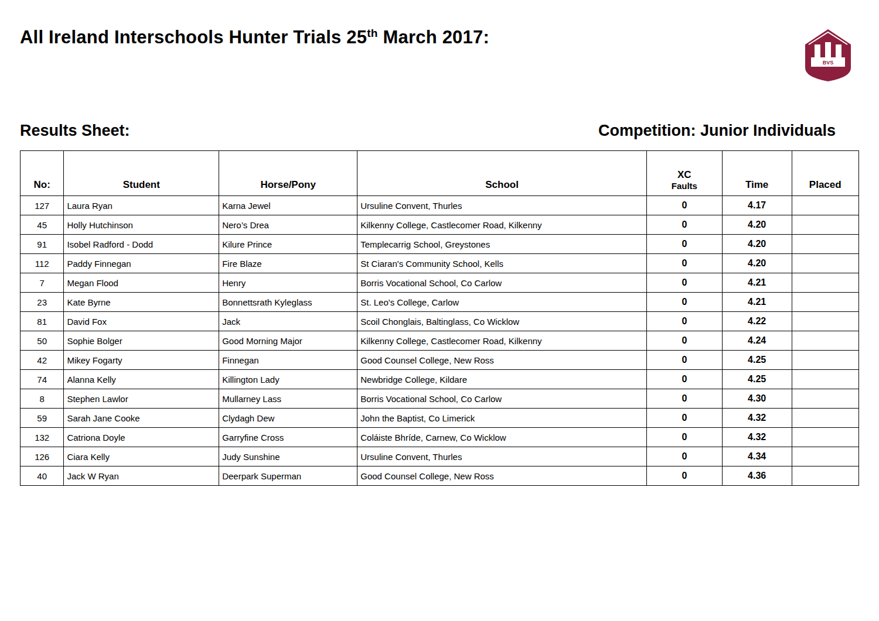All Ireland Interschools Hunter Trials 25th March 2017:
BVS
Results Sheet:
Competition: Junior Individuals
| No: | Student | Horse/Pony | School | XC Faults | Time | Placed |
| --- | --- | --- | --- | --- | --- | --- |
| 127 | Laura Ryan | Karna Jewel | Ursuline Convent, Thurles | 0 | 4.17 | |
| 45 | Holly Hutchinson | Nero’s Drea | Kilkenny College, Castlecomer Road, Kilkenny | 0 | 4.20 | |
| 91 | Isobel Radford - Dodd | Kilure Prince | Templecarrig School, Greystones | 0 | 4.20 | |
| 112 | Paddy Finnegan | Fire Blaze | St Ciaran's Community School, Kells | 0 | 4.20 | |
| 7 | Megan Flood | Henry | Borris Vocational School, Co Carlow | 0 | 4.21 | |
| 23 | Kate Byrne | Bonnettsrath Kyleglass | St. Leo's College, Carlow | 0 | 4.21 | |
| 81 | David Fox | Jack | Scoil Chonglais, Baltinglass, Co Wicklow | 0 | 4.22 | |
| 50 | Sophie Bolger | Good Morning Major | Kilkenny College, Castlecomer Road, Kilkenny | 0 | 4.24 | |
| 42 | Mikey Fogarty | Finnegan | Good Counsel College, New Ross | 0 | 4.25 | |
| 74 | Alanna Kelly | Killington Lady | Newbridge College, Kildare | 0 | 4.25 | |
| 8 | Stephen Lawlor | Mullarney Lass | Borris Vocational School, Co Carlow | 0 | 4.30 | |
| 59 | Sarah Jane Cooke | Clydagh Dew | John the Baptist, Co Limerick | 0 | 4.32 | |
| 132 | Catriona Doyle | Garryfine Cross | Coláiste Bhríde, Carnew, Co Wicklow | 0 | 4.32 | |
| 126 | Ciara Kelly | Judy Sunshine | Ursuline Convent, Thurles | 0 | 4.34 | |
| 40 | Jack W Ryan | Deerpark Superman | Good Counsel College, New Ross | 0 | 4.36 | |